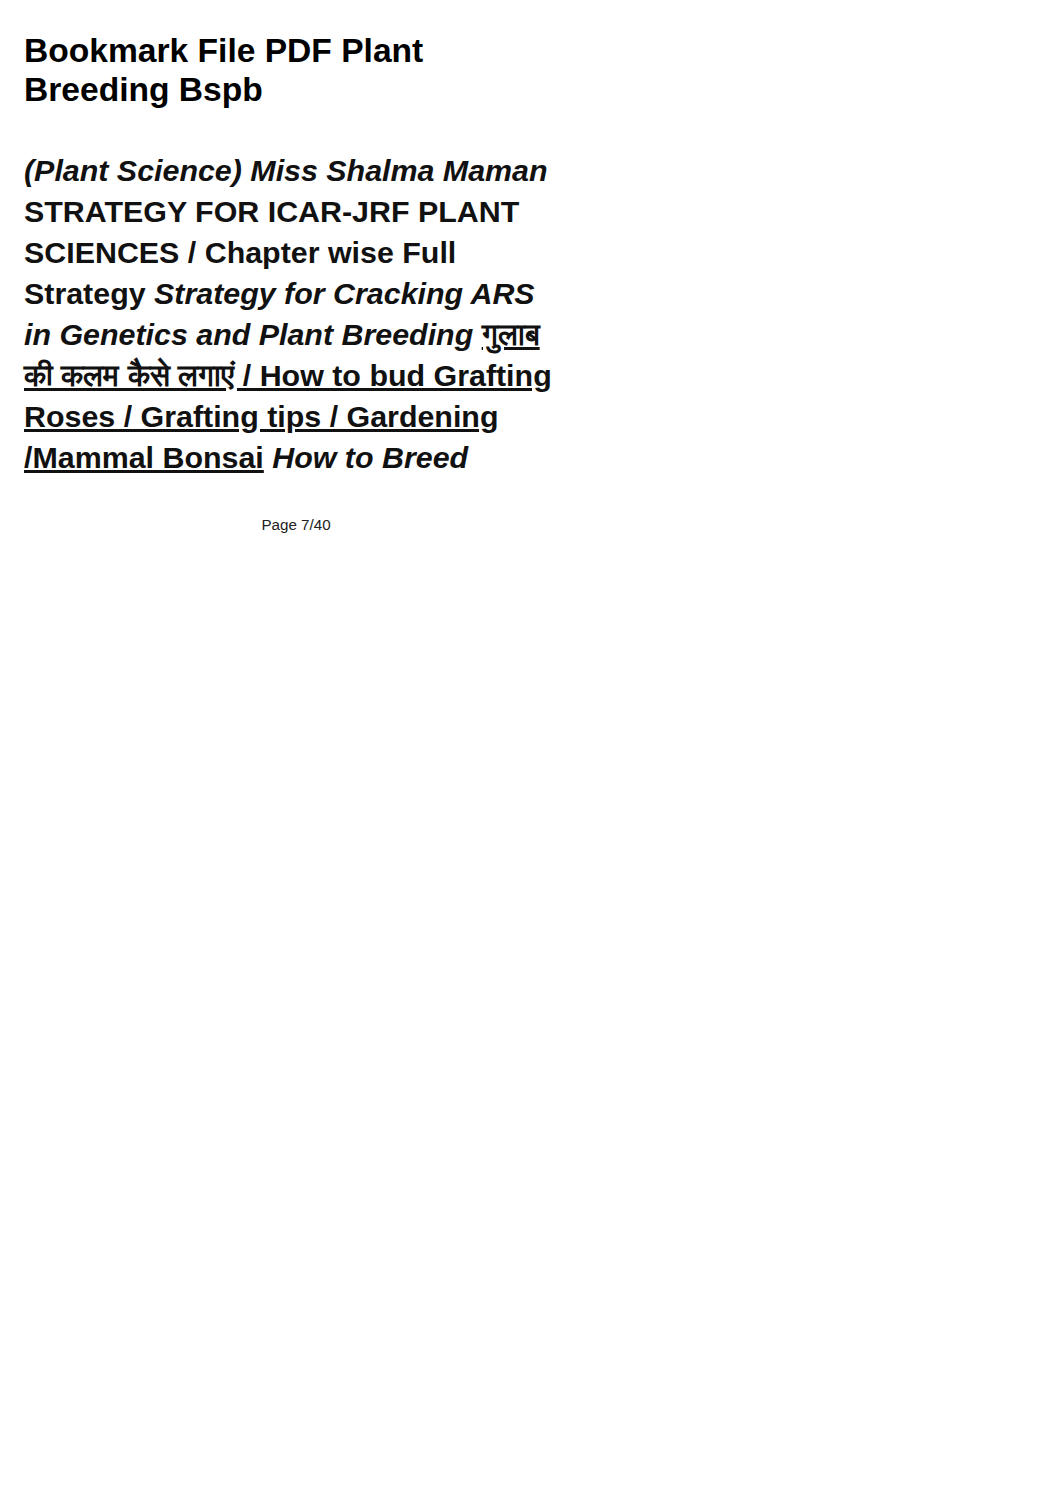Bookmark File PDF Plant Breeding Bspb
(Plant Science) Miss Shalma Maman STRATEGY FOR ICAR-JRF PLANT SCIENCES / Chapter wise Full Strategy Strategy for Cracking ARS in Genetics and Plant Breeding गुलाब की कलम कैसे लगाएं / How to bud Grafting Roses / Grafting tips / Gardening /Mammal Bonsai How to Breed
Page 7/40